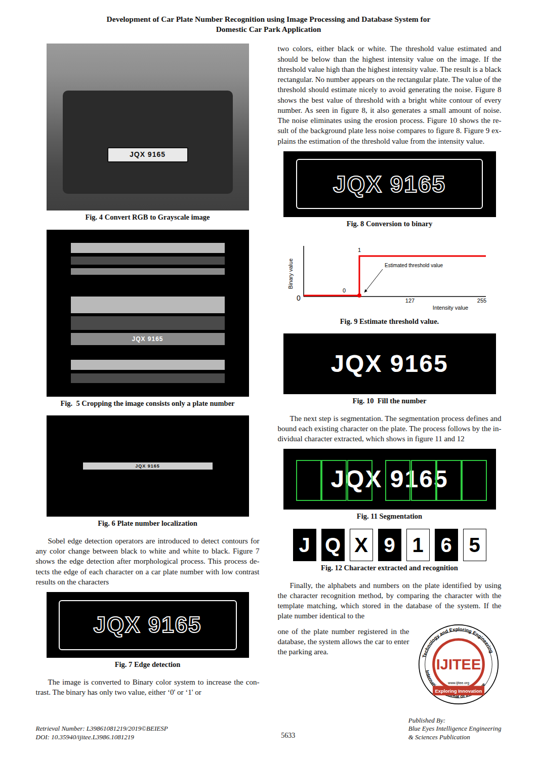Development of Car Plate Number Recognition using Image Processing and Database System for
Domestic Car Park Application
JQX 9165
Fig. 4 Convert RGB to Grayscale image
JQX 9165
Fig. 5 Cropping the image consists only a plate number
JQX 9165
Fig. 6 Plate number localization
Sobel edge detection operators are introduced to detect contours for any color change between black to white and white to black. Figure 7 shows the edge detection after morphological process. This process detects the edge of each character on a car plate number with low contrast results on the characters
JQX 9165
Fig. 7 Edge detection
The image is converted to Binary color system to increase the contrast. The binary has only two value, either ‘0' or ‘1' or
two colors, either black or white. The threshold value estimated and should be below than the highest intensity value on the image. If the threshold value high than the highest intensity value. The result is a black rectangular. No number appears on the rectangular plate. The value of the threshold should estimate nicely to avoid generating the noise. Figure 8 shows the best value of threshold with a bright white contour of every number. As seen in figure 8, it also generates a small amount of noise. The noise eliminates using the erosion process. Figure 10 shows the result of the background plate less noise compares to figure 8. Figure 9 explains the estimation of the threshold value from the intensity value.
JQX 9165
Fig. 8 Conversion to binary
1 0 0 127 255 Intensity value Binary value Estimated threshold value
Fig. 9 Estimate threshold value.
JQX 9165
Fig. 10 Fill the number
The next step is segmentation. The segmentation process defines and bound each existing character on the plate. The process follows by the individual character extracted, which shows in figure 11 and 12
JQX 9165
Fig. 11 Segmentation
J
Q
X
9
1
6
5
Fig. 12 Character extracted and recognition
Finally, the alphabets and numbers on the plate identified by using the character recognition method, by comparing the character with the template matching, which stored in the database of the system. If the plate number identical to the
one of the plate number registered in the database, the system allows the car to enter the parking area.
Technology and Exploring Engineering International Journal of Innovative IJITEE Exploring Innovation www.ijitee.org
Retrieval Number: L39861081219/2019©BEIESP
DOI: 10.35940/ijitee.L3986.1081219
5633
Published By:
Blue Eyes Intelligence Engineering
& Sciences Publication